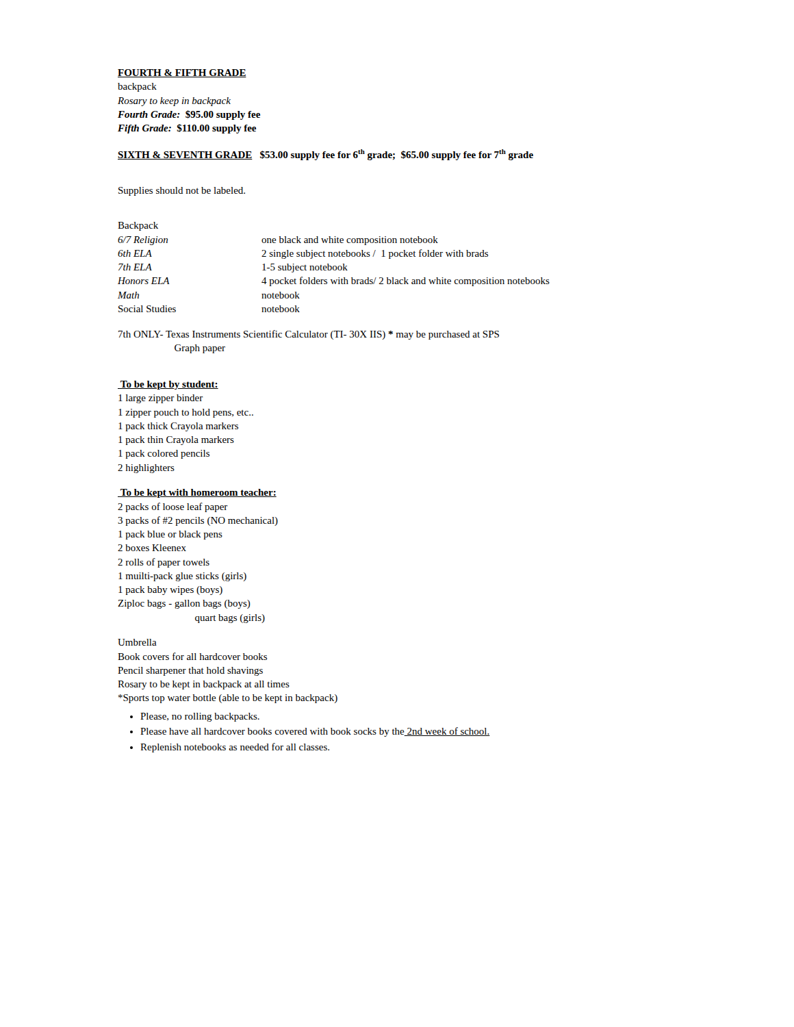FOURTH & FIFTH GRADE
backpack
Rosary to keep in backpack
Fourth Grade: $95.00 supply fee
Fifth Grade: $110.00 supply fee
SIXTH & SEVENTH GRADE $53.00 supply fee for 6th grade; $65.00 supply fee for 7th grade
Supplies should not be labeled.
Backpack
| 6/7 Religion | one black and white composition notebook |
| 6th ELA | 2 single subject notebooks / 1 pocket folder with brads |
| 7th ELA | 1-5 subject notebook |
| Honors ELA | 4 pocket folders with brads/ 2 black and white composition notebooks |
| Math | notebook |
| Social Studies | notebook |
7th ONLY- Texas Instruments Scientific Calculator (TI- 30X IIS) * may be purchased at SPS
Graph paper
To be kept by student:
1 large zipper binder
1 zipper pouch to hold pens, etc..
1 pack thick Crayola markers
1 pack thin Crayola markers
1 pack colored pencils
2 highlighters
To be kept with homeroom teacher:
2 packs of loose leaf paper
3 packs of #2 pencils (NO mechanical)
1 pack blue or black pens
2 boxes Kleenex
2 rolls of paper towels
1 muilti-pack glue sticks (girls)
1 pack baby wipes (boys)
Ziploc bags - gallon bags (boys)
quart bags (girls)
Umbrella
Book covers for all hardcover books
Pencil sharpener that hold shavings
Rosary to be kept in backpack at all times
*Sports top water bottle (able to be kept in backpack)
Please, no rolling backpacks.
Please have all hardcover books covered with book socks by the 2nd week of school.
Replenish notebooks as needed for all classes.